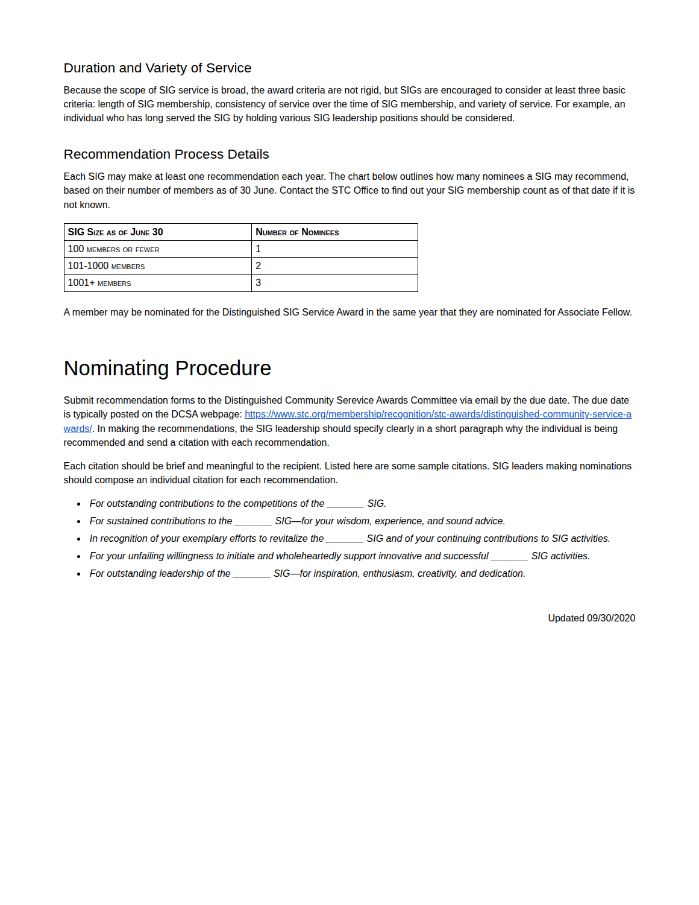Duration and Variety of Service
Because the scope of SIG service is broad, the award criteria are not rigid, but SIGs are encouraged to consider at least three basic criteria: length of SIG membership, consistency of service over the time of SIG membership, and variety of service. For example, an individual who has long served the SIG by holding various SIG leadership positions should be considered.
Recommendation Process Details
Each SIG may make at least one recommendation each year. The chart below outlines how many nominees a SIG may recommend, based on their number of members as of 30 June. Contact the STC Office to find out your SIG membership count as of that date if it is not known.
| SIG Size as of June 30 | Number of Nominees |
| --- | --- |
| 100 members or fewer | 1 |
| 101-1000 members | 2 |
| 1001+ members | 3 |
A member may be nominated for the Distinguished SIG Service Award in the same year that they are nominated for Associate Fellow.
Nominating Procedure
Submit recommendation forms to the Distinguished Community Serevice Awards Committee via email by the due date. The due date is typically posted on the DCSA webpage: https://www.stc.org/membership/recognition/stc-awards/distinguished-community-service-awards/. In making the recommendations, the SIG leadership should specify clearly in a short paragraph why the individual is being recommended and send a citation with each recommendation.
Each citation should be brief and meaningful to the recipient. Listed here are some sample citations. SIG leaders making nominations should compose an individual citation for each recommendation.
For outstanding contributions to the competitions of the _______ SIG.
For sustained contributions to the _______ SIG—for your wisdom, experience, and sound advice.
In recognition of your exemplary efforts to revitalize the _______ SIG and of your continuing contributions to SIG activities.
For your unfailing willingness to initiate and wholeheartedly support innovative and successful _______ SIG activities.
For outstanding leadership of the _______ SIG—for inspiration, enthusiasm, creativity, and dedication.
Updated 09/30/2020